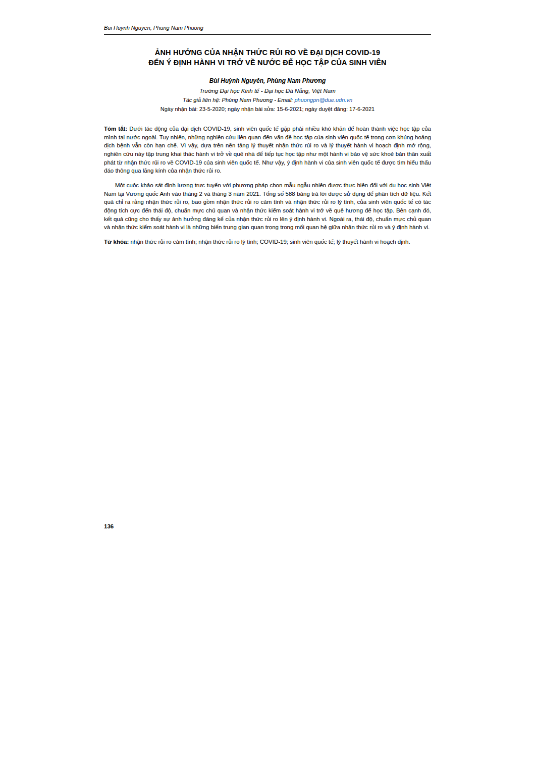Bui Huynh Nguyen, Phung Nam Phuong
ẢNH HƯỞNG CỦA NHẬN THỨC RỦI RO VỀ ĐẠI DỊCH COVID-19
ĐẾN Ý ĐỊNH HÀNH VI TRỞ VỀ NƯỚC ĐỂ HỌC TẬP CỦA SINH VIÊN
Bùi Huỳnh Nguyên, Phùng Nam Phương
Trường Đại học Kinh tế - Đại học Đà Nẵng, Việt Nam
Tác giả liên hệ: Phùng Nam Phương - Email: phuongpn@due.udn.vn
Ngày nhận bài: 23-5-2020; ngày nhận bài sửa: 15-6-2021; ngày duyệt đăng: 17-6-2021
Tóm tắt: Dưới tác động của đại dịch COVID-19, sinh viên quốc tế gặp phải nhiều khó khăn để hoàn thành việc học tập của mình tại nước ngoài. Tuy nhiên, những nghiên cứu liên quan đến vấn đề học tập của sinh viên quốc tế trong cơn khủng hoảng dịch bệnh vẫn còn hạn chế. Vì vậy, dựa trên nền tảng lý thuyết nhận thức rủi ro và lý thuyết hành vi hoạch định mở rộng, nghiên cứu này tập trung khai thác hành vi trở về quê nhà để tiếp tục học tập như một hành vi bảo vệ sức khoẻ bản thân xuất phát từ nhận thức rủi ro về COVID-19 của sinh viên quốc tế. Như vậy, ý định hành vi của sinh viên quốc tế được tìm hiểu thấu đáo thông qua lăng kính của nhận thức rủi ro.
Một cuộc khảo sát định lượng trực tuyến với phương pháp chọn mẫu ngẫu nhiên được thực hiện đối với du học sinh Việt Nam tại Vương quốc Anh vào tháng 2 và tháng 3 năm 2021. Tổng số 588 bảng trả lời được sử dụng để phân tích dữ liệu. Kết quả chỉ ra rằng nhận thức rủi ro, bao gồm nhận thức rủi ro cảm tính và nhận thức rủi ro lý tính, của sinh viên quốc tế có tác động tích cực đến thái độ, chuẩn mực chủ quan và nhận thức kiểm soát hành vi trở về quê hương để học tập. Bên cạnh đó, kết quả cũng cho thấy sự ảnh hưởng đáng kể của nhận thức rủi ro lên ý định hành vi. Ngoài ra, thái độ, chuẩn mực chủ quan và nhận thức kiểm soát hành vi là những biến trung gian quan trọng trong mối quan hệ giữa nhận thức rủi ro và ý định hành vi.
Từ khóa: nhận thức rủi ro cảm tính; nhận thức rủi ro lý tính; COVID-19; sinh viên quốc tế; lý thuyết hành vi hoạch định.
136